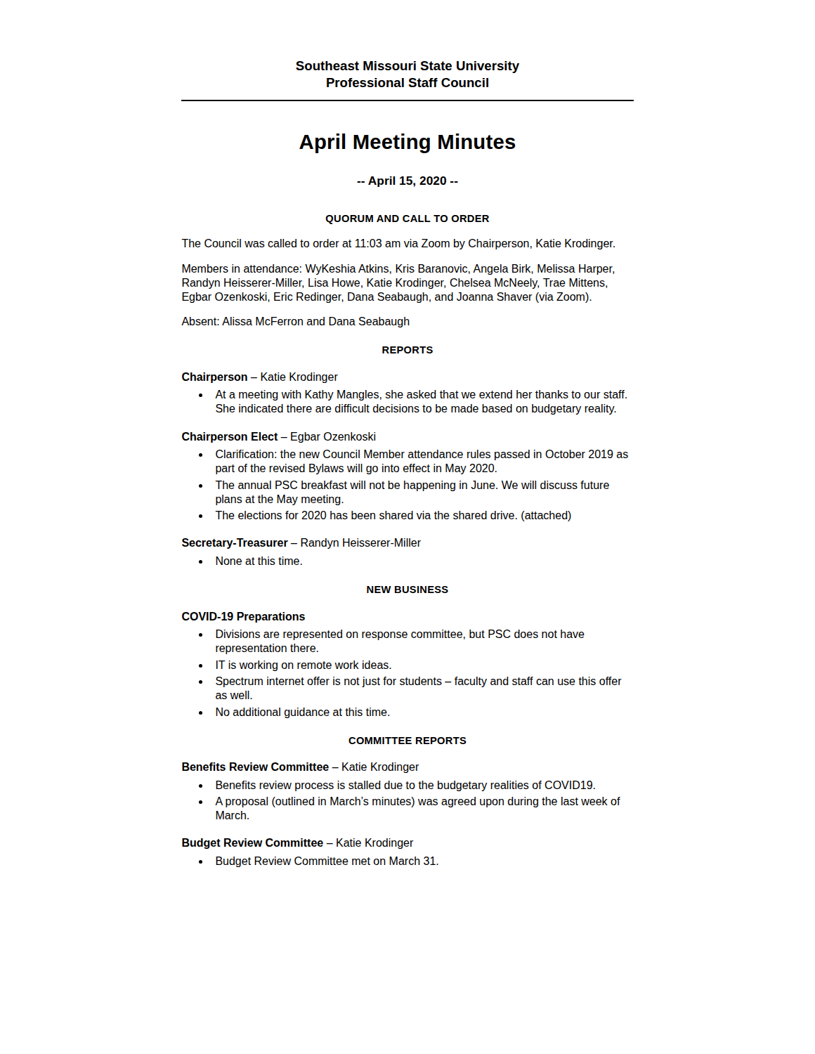Southeast Missouri State University
Professional Staff Council
April Meeting Minutes
-- April 15, 2020 --
QUORUM AND CALL TO ORDER
The Council was called to order at 11:03 am via Zoom by Chairperson, Katie Krodinger.
Members in attendance: WyKeshia Atkins, Kris Baranovic, Angela Birk, Melissa Harper, Randyn Heisserer-Miller, Lisa Howe, Katie Krodinger, Chelsea McNeely, Trae Mittens, Egbar Ozenkoski, Eric Redinger, Dana Seabaugh, and Joanna Shaver (via Zoom).
Absent: Alissa McFerron and Dana Seabaugh
REPORTS
Chairperson – Katie Krodinger
At a meeting with Kathy Mangles, she asked that we extend her thanks to our staff. She indicated there are difficult decisions to be made based on budgetary reality.
Chairperson Elect – Egbar Ozenkoski
Clarification: the new Council Member attendance rules passed in October 2019 as part of the revised Bylaws will go into effect in May 2020.
The annual PSC breakfast will not be happening in June. We will discuss future plans at the May meeting.
The elections for 2020 has been shared via the shared drive. (attached)
Secretary-Treasurer – Randyn Heisserer-Miller
None at this time.
NEW BUSINESS
COVID-19 Preparations
Divisions are represented on response committee, but PSC does not have representation there.
IT is working on remote work ideas.
Spectrum internet offer is not just for students – faculty and staff can use this offer as well.
No additional guidance at this time.
COMMITTEE REPORTS
Benefits Review Committee – Katie Krodinger
Benefits review process is stalled due to the budgetary realities of COVID19.
A proposal (outlined in March’s minutes) was agreed upon during the last week of March.
Budget Review Committee – Katie Krodinger
Budget Review Committee met on March 31.